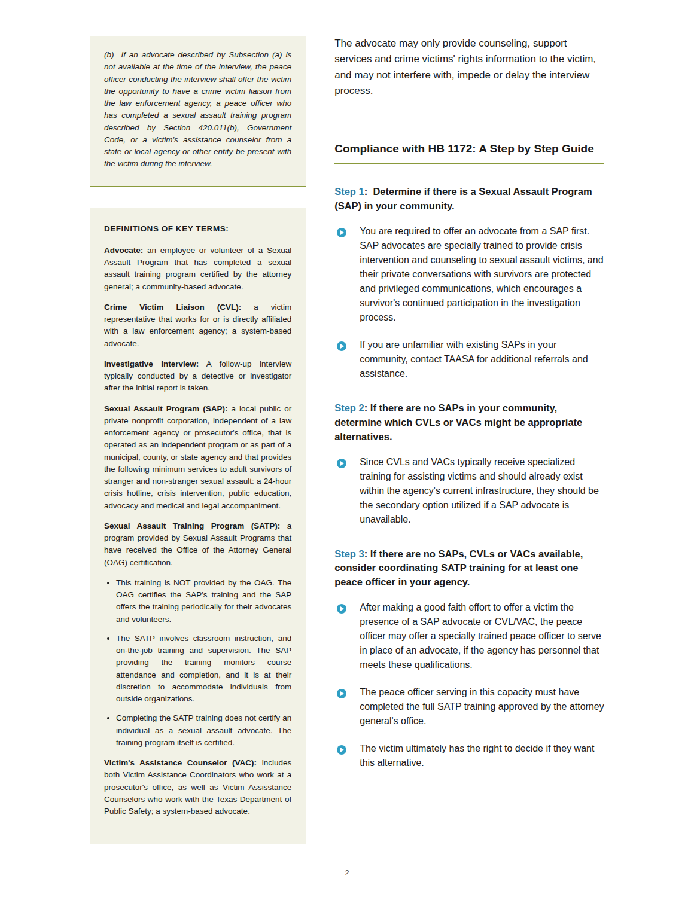(b) If an advocate described by Subsection (a) is not available at the time of the interview, the peace officer conducting the interview shall offer the victim the opportunity to have a crime victim liaison from the law enforcement agency, a peace officer who has completed a sexual assault training program described by Section 420.011(b), Government Code, or a victim's assistance counselor from a state or local agency or other entity be present with the victim during the interview.
Definitions of Key Terms:
Advocate: an employee or volunteer of a Sexual Assault Program that has completed a sexual assault training program certified by the attorney general; a community-based advocate.
Crime Victim Liaison (CVL): a victim representative that works for or is directly affiliated with a law enforcement agency; a system-based advocate.
Investigative Interview: A follow-up interview typically conducted by a detective or investigator after the initial report is taken.
Sexual Assault Program (SAP): a local public or private nonprofit corporation, independent of a law enforcement agency or prosecutor's office, that is operated as an independent program or as part of a municipal, county, or state agency and that provides the following minimum services to adult survivors of stranger and non-stranger sexual assault: a 24-hour crisis hotline, crisis intervention, public education, advocacy and medical and legal accompaniment.
Sexual Assault Training Program (SATP): a program provided by Sexual Assault Programs that have received the Office of the Attorney General (OAG) certification.
This training is NOT provided by the OAG. The OAG certifies the SAP's training and the SAP offers the training periodically for their advocates and volunteers.
The SATP involves classroom instruction, and on-the-job training and supervision. The SAP providing the training monitors course attendance and completion, and it is at their discretion to accommodate individuals from outside organizations.
Completing the SATP training does not certify an individual as a sexual assault advocate. The training program itself is certified.
Victim's Assistance Counselor (VAC): includes both Victim Assistance Coordinators who work at a prosecutor's office, as well as Victim Assisstance Counselors who work with the Texas Department of Public Safety; a system-based advocate.
The advocate may only provide counseling, support services and crime victims' rights information to the victim, and may not interfere with, impede or delay the interview process.
Compliance with HB 1172: A Step by Step Guide
Step 1: Determine if there is a Sexual Assault Program (SAP) in your community.
You are required to offer an advocate from a SAP first. SAP advocates are specially trained to provide crisis intervention and counseling to sexual assault victims, and their private conversations with survivors are protected and privileged communications, which encourages a survivor's continued participation in the investigation process.
If you are unfamiliar with existing SAPs in your community, contact TAASA for additional referrals and assistance.
Step 2: If there are no SAPs in your community, determine which CVLs or VACs might be appropriate alternatives.
Since CVLs and VACs typically receive specialized training for assisting victims and should already exist within the agency's current infrastructure, they should be the secondary option utilized if a SAP advocate is unavailable.
Step 3: If there are no SAPs, CVLs or VACs available, consider coordinating SATP training for at least one peace officer in your agency.
After making a good faith effort to offer a victim the presence of a SAP advocate or CVL/VAC, the peace officer may offer a specially trained peace officer to serve in place of an advocate, if the agency has personnel that meets these qualifications.
The peace officer serving in this capacity must have completed the full SATP training approved by the attorney general's office.
The victim ultimately has the right to decide if they want this alternative.
2